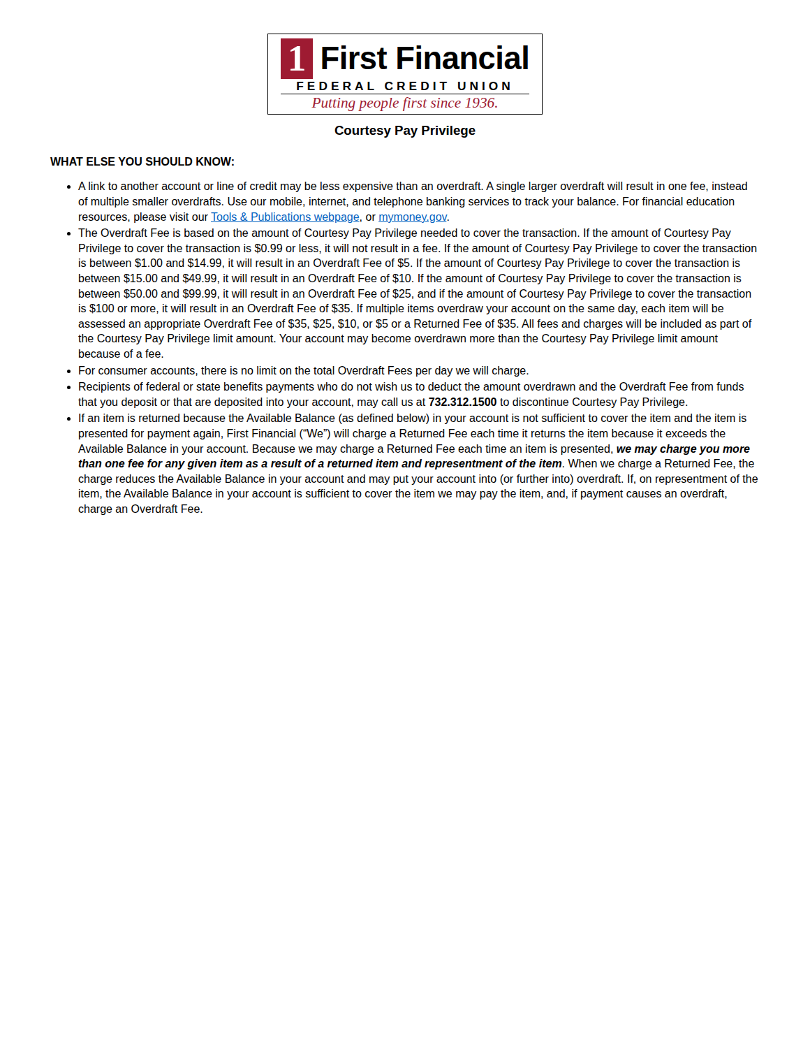1 First Financial
FEDERAL CREDIT UNION
Putting people first since 1936.
Courtesy Pay Privilege
WHAT ELSE YOU SHOULD KNOW:
A link to another account or line of credit may be less expensive than an overdraft. A single larger overdraft will result in one fee, instead of multiple smaller overdrafts. Use our mobile, internet, and telephone banking services to track your balance. For financial education resources, please visit our Tools & Publications webpage, or mymoney.gov.
The Overdraft Fee is based on the amount of Courtesy Pay Privilege needed to cover the transaction. If the amount of Courtesy Pay Privilege to cover the transaction is $0.99 or less, it will not result in a fee. If the amount of Courtesy Pay Privilege to cover the transaction is between $1.00 and $14.99, it will result in an Overdraft Fee of $5. If the amount of Courtesy Pay Privilege to cover the transaction is between $15.00 and $49.99, it will result in an Overdraft Fee of $10. If the amount of Courtesy Pay Privilege to cover the transaction is between $50.00 and $99.99, it will result in an Overdraft Fee of $25, and if the amount of Courtesy Pay Privilege to cover the transaction is $100 or more, it will result in an Overdraft Fee of $35. If multiple items overdraw your account on the same day, each item will be assessed an appropriate Overdraft Fee of $35, $25, $10, or $5 or a Returned Fee of $35. All fees and charges will be included as part of the Courtesy Pay Privilege limit amount. Your account may become overdrawn more than the Courtesy Pay Privilege limit amount because of a fee.
For consumer accounts, there is no limit on the total Overdraft Fees per day we will charge.
Recipients of federal or state benefits payments who do not wish us to deduct the amount overdrawn and the Overdraft Fee from funds that you deposit or that are deposited into your account, may call us at 732.312.1500 to discontinue Courtesy Pay Privilege.
If an item is returned because the Available Balance (as defined below) in your account is not sufficient to cover the item and the item is presented for payment again, First Financial (“We”) will charge a Returned Fee each time it returns the item because it exceeds the Available Balance in your account. Because we may charge a Returned Fee each time an item is presented, we may charge you more than one fee for any given item as a result of a returned item and representment of the item. When we charge a Returned Fee, the charge reduces the Available Balance in your account and may put your account into (or further into) overdraft. If, on representment of the item, the Available Balance in your account is sufficient to cover the item we may pay the item, and, if payment causes an overdraft, charge an Overdraft Fee.